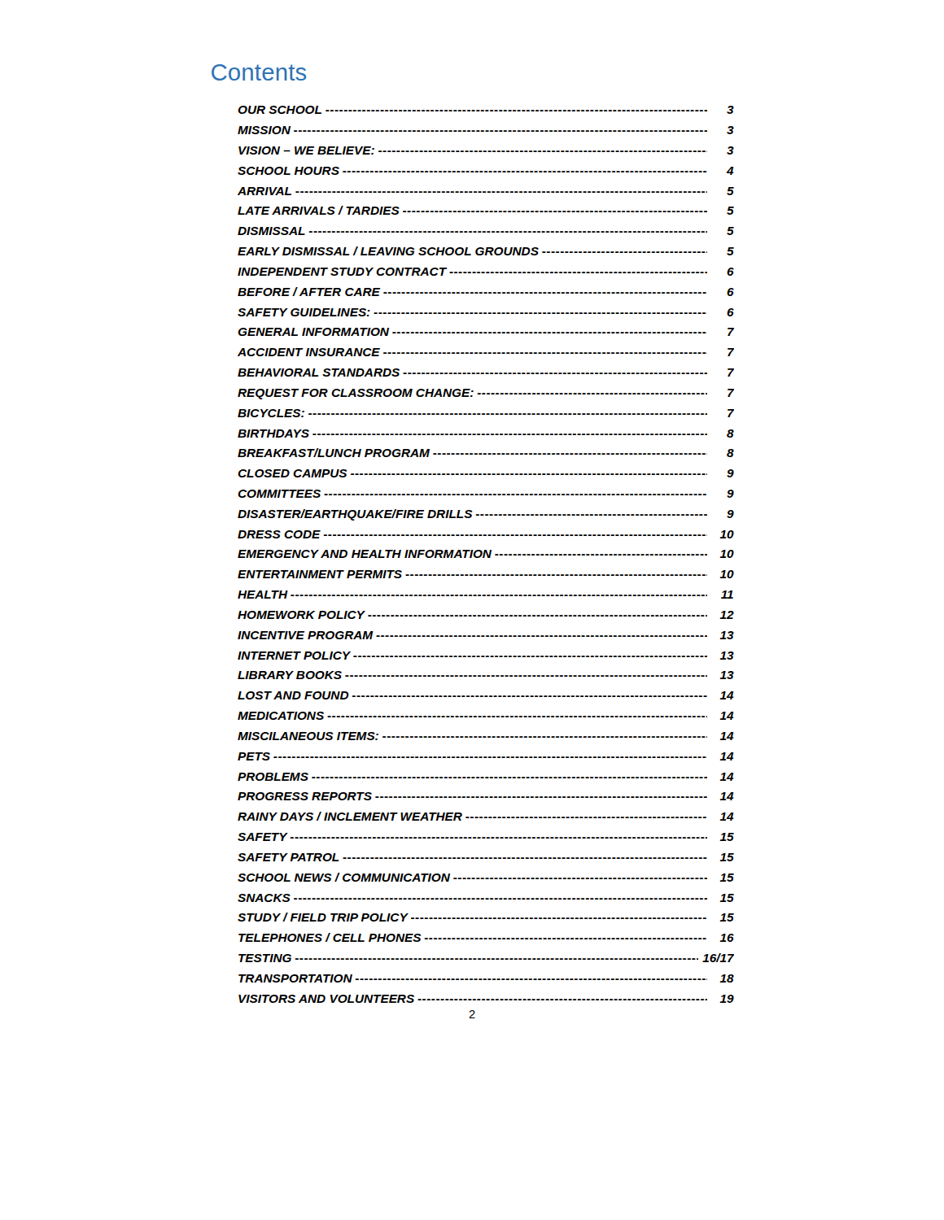Contents
OUR SCHOOL-------------------------------------------------------------------------------------------------3
MISSION-----------------------------------------------------------------------------------------------------3
VISION – WE BELIEVE:-----------------------------------------------------------------------------------3
SCHOOL HOURS--------------------------------------------------------------------------------------------4
ARRIVAL-----------------------------------------------------------------------------------------------------5
LATE ARRIVALS / TARDIES-------------------------------------------------------------------------------5
DISMISSAL--------------------------------------------------------------------------------------------------5
EARLY DISMISSAL / LEAVING SCHOOL GROUNDS-----------------------------------------------5
INDEPENDENT STUDY CONTRACT-----------------------------------------------------------------------6
BEFORE / AFTER CARE-----------------------------------------------------------------------------------6
SAFETY GUIDELINES:-------------------------------------------------------------------------------------6
GENERAL INFORMATION-------------------------------------------------------------------------------7
ACCIDENT INSURANCE---------------------------------------------------------------------------------7
BEHAVIORAL STANDARDS-----------------------------------------------------------------------------7
REQUEST FOR CLASSROOM CHANGE:-------------------------------------------------------------------7
BICYCLES:---------------------------------------------------------------------------------------------------7
BIRTHDAYS--------------------------------------------------------------------------------------------------8
BREAKFAST/LUNCH PROGRAM-----------------------------------------------------------------------8
CLOSED CAMPUS-------------------------------------------------------------------------------------------9
COMMITTEES-----------------------------------------------------------------------------------------------9
DISASTER/EARTHQUAKE/FIRE DRILLS-----------------------------------------------------------------9
DRESS CODE-------------------------------------------------------------------------------------------------10
EMERGENCY AND HEALTH INFORMATION-----------------------------------------------------10
ENTERTAINMENT PERMITS-----------------------------------------------------------------------------10
HEALTH-----------------------------------------------------------------------------------------------------11
HOMEWORK POLICY-----------------------------------------------------------------------------------12
INCENTIVE PROGRAM-----------------------------------------------------------------------------------13
INTERNET POLICY-----------------------------------------------------------------------------------------13
LIBRARY BOOKS-----------------------------------------------------------------------------------------13
LOST AND FOUND-----------------------------------------------------------------------------------------14
MEDICATIONS-----------------------------------------------------------------------------------------------14
MISCILANEOUS ITEMS:-----------------------------------------------------------------------------------14
PETS-----------------------------------------------------------------------------------------------------------14
PROBLEMS-----------------------------------------------------------------------------------------------------14
PROGRESS REPORTS-----------------------------------------------------------------------------------14
RAINY DAYS / INCLEMENT WEATHER-----------------------------------------------------------------14
SAFETY-----------------------------------------------------------------------------------------------------15
SAFETY PATROL-----------------------------------------------------------------------------------------15
SCHOOL NEWS / COMMUNICATION-----------------------------------------------------------------15
SNACKS-----------------------------------------------------------------------------------------------------15
STUDY / FIELD TRIP POLICY-----------------------------------------------------------------------------15
TELEPHONES / CELL PHONES-----------------------------------------------------------------------------16
TESTING-----------------------------------------------------------------------------------------------------16/17
TRANSPORTATION-----------------------------------------------------------------------------------------18
VISITORS AND VOLUNTEERS-----------------------------------------------------------------------------19
2